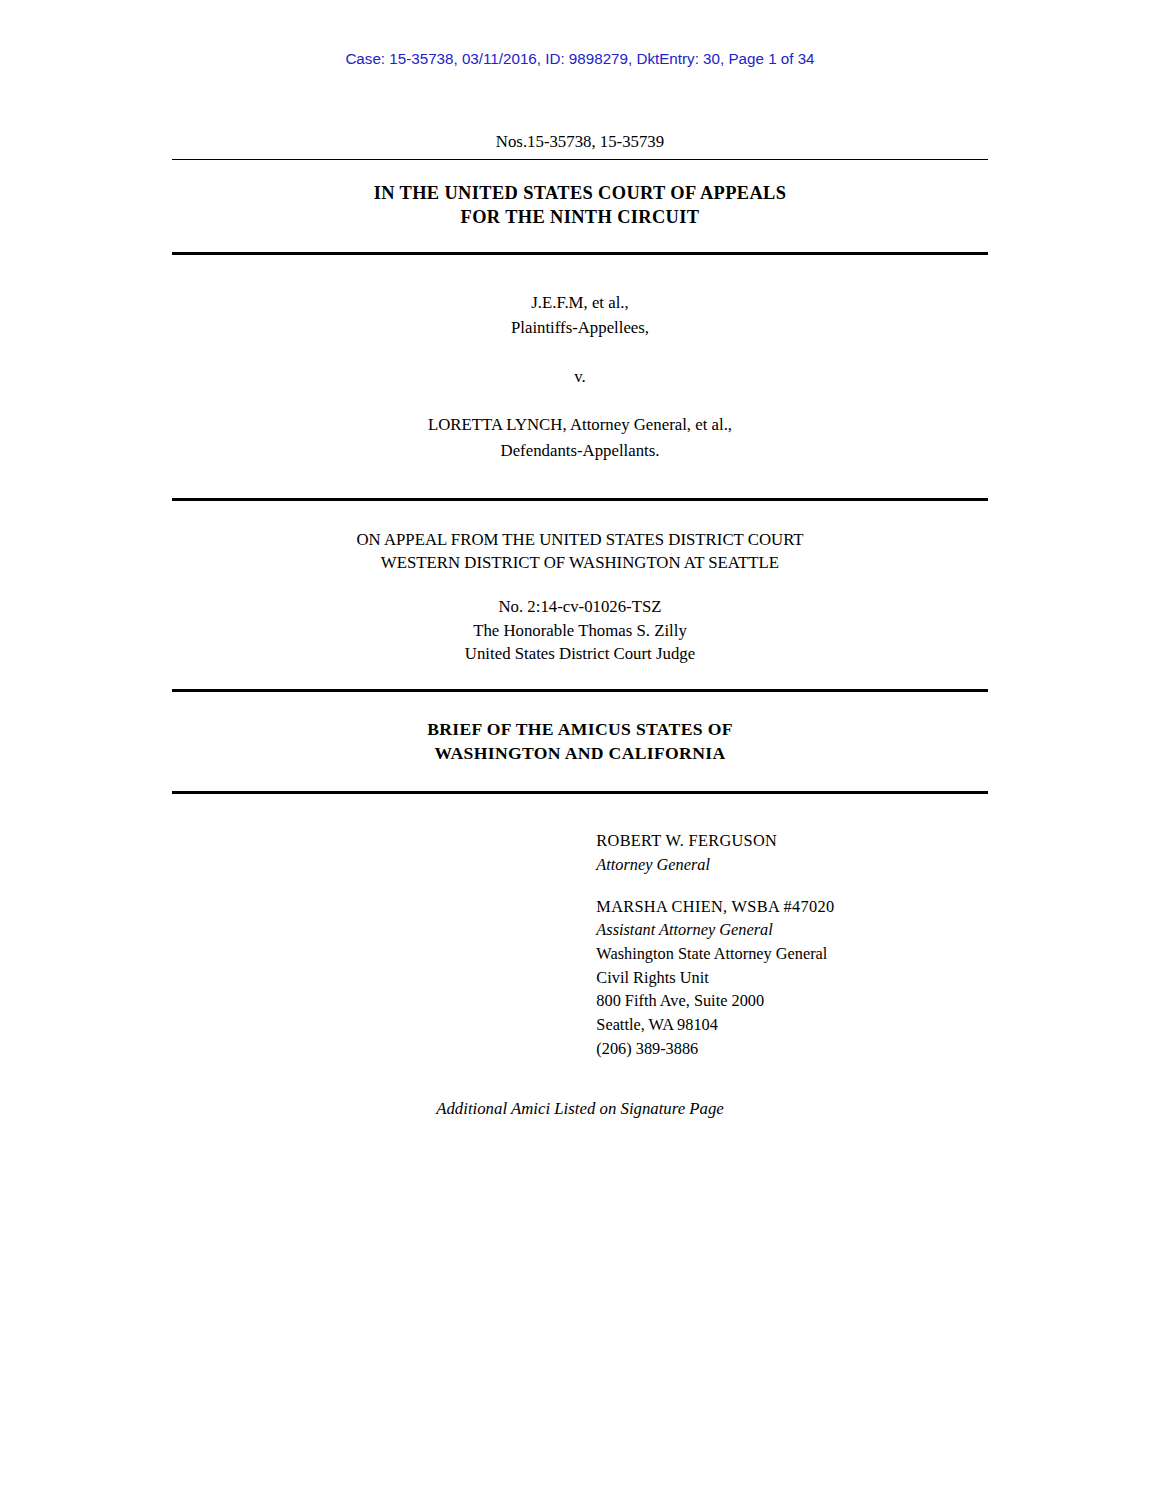Case: 15-35738, 03/11/2016, ID: 9898279, DktEntry: 30, Page 1 of 34
Nos.15-35738, 15-35739
IN THE UNITED STATES COURT OF APPEALS
FOR THE NINTH CIRCUIT
J.E.F.M, et al.,
Plaintiffs-Appellees,
v.
LORETTA LYNCH, Attorney General, et al.,
Defendants-Appellants.
ON APPEAL FROM THE UNITED STATES DISTRICT COURT
WESTERN DISTRICT OF WASHINGTON AT SEATTLE
No. 2:14-cv-01026-TSZ
The Honorable Thomas S. Zilly
United States District Court Judge
BRIEF OF THE AMICUS STATES OF
WASHINGTON AND CALIFORNIA
ROBERT W. FERGUSON
Attorney General
MARSHA CHIEN, WSBA #47020
Assistant Attorney General
Washington State Attorney General
Civil Rights Unit
800 Fifth Ave, Suite 2000
Seattle, WA 98104
(206) 389-3886
Additional Amici Listed on Signature Page